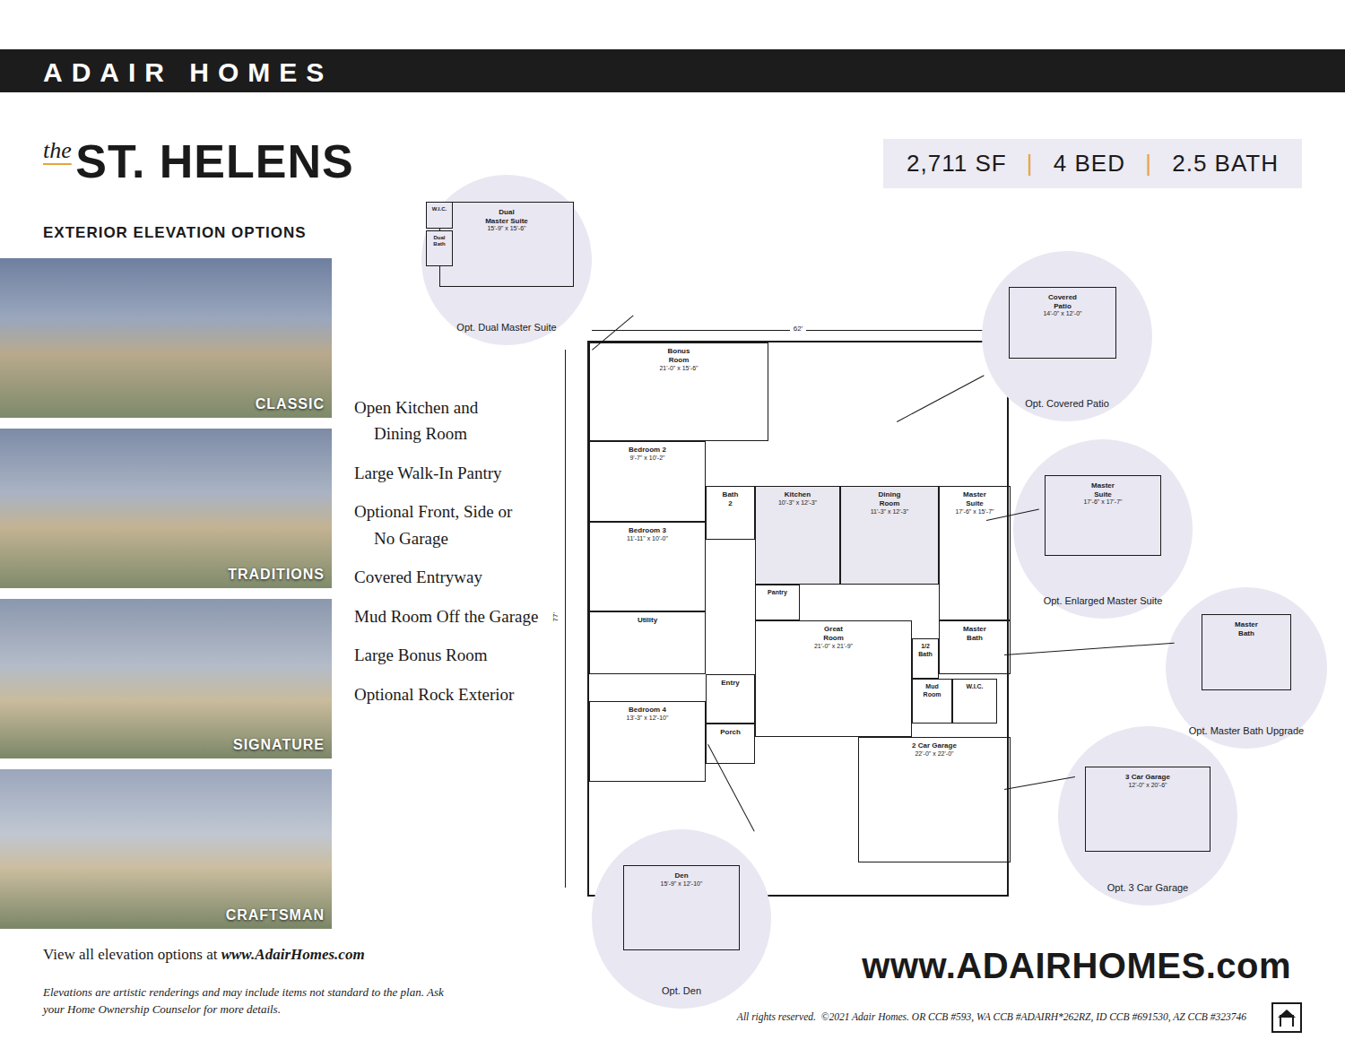ADAIR HOMES
the ST. HELENS
2,711 SF | 4 BED | 2.5 BATH
EXTERIOR ELEVATION OPTIONS
CLASSIC
TRADITIONS
SIGNATURE
CRAFTSMAN
Open Kitchen andDining Room
Large Walk-In Pantry
Optional Front, Side orNo Garage
Covered Entryway
Mud Room Off the Garage
Large Bonus Room
Optional Rock Exterior
View all elevation options at www.AdairHomes.com
Elevations are artistic renderings and may include items not standard to the plan. Ask your Home Ownership Counselor for more details.
www.ADAIRHOMES.com
All rights reserved. ©2021 Adair Homes. OR CCB #593, WA CCB #ADAIRH*262RZ, ID CCB #691530, AZ CCB #323746
62'
77'
Bonus
Room
21'-0" x 15'-6"
Bedroom 2
9'-7" x 10'-2"
Bath
2
Bedroom 3
11'-11" x 10'-0"
Kitchen
10'-3" x 12'-3"
Dining
Room
11'-3" x 12'-3"
Pantry
Master
Suite
17'-6" x 15'-7"
Utility
Great
Room
21'-0" x 21'-9"
Master
Bath
1/2
Bath
Mud
Room
W.I.C.
Entry
Bedroom 4
13'-3" x 12'-10"
Porch
2 Car Garage
22'-0" x 22'-0"
Dual
Master Suite
15'-9" x 15'-6"
W.I.C.
Dual
Bath
Opt. Dual Master Suite
Covered
Patio
14'-0" x 12'-0"
Opt. Covered Patio
Master
Suite
17'-6" x 17'-7"
Opt. Enlarged Master Suite
Master
Bath
Opt. Master Bath Upgrade
3 Car Garage
12'-0" x 20'-6"
Opt. 3 Car Garage
Den
15'-9" x 12'-10"
Opt. Den